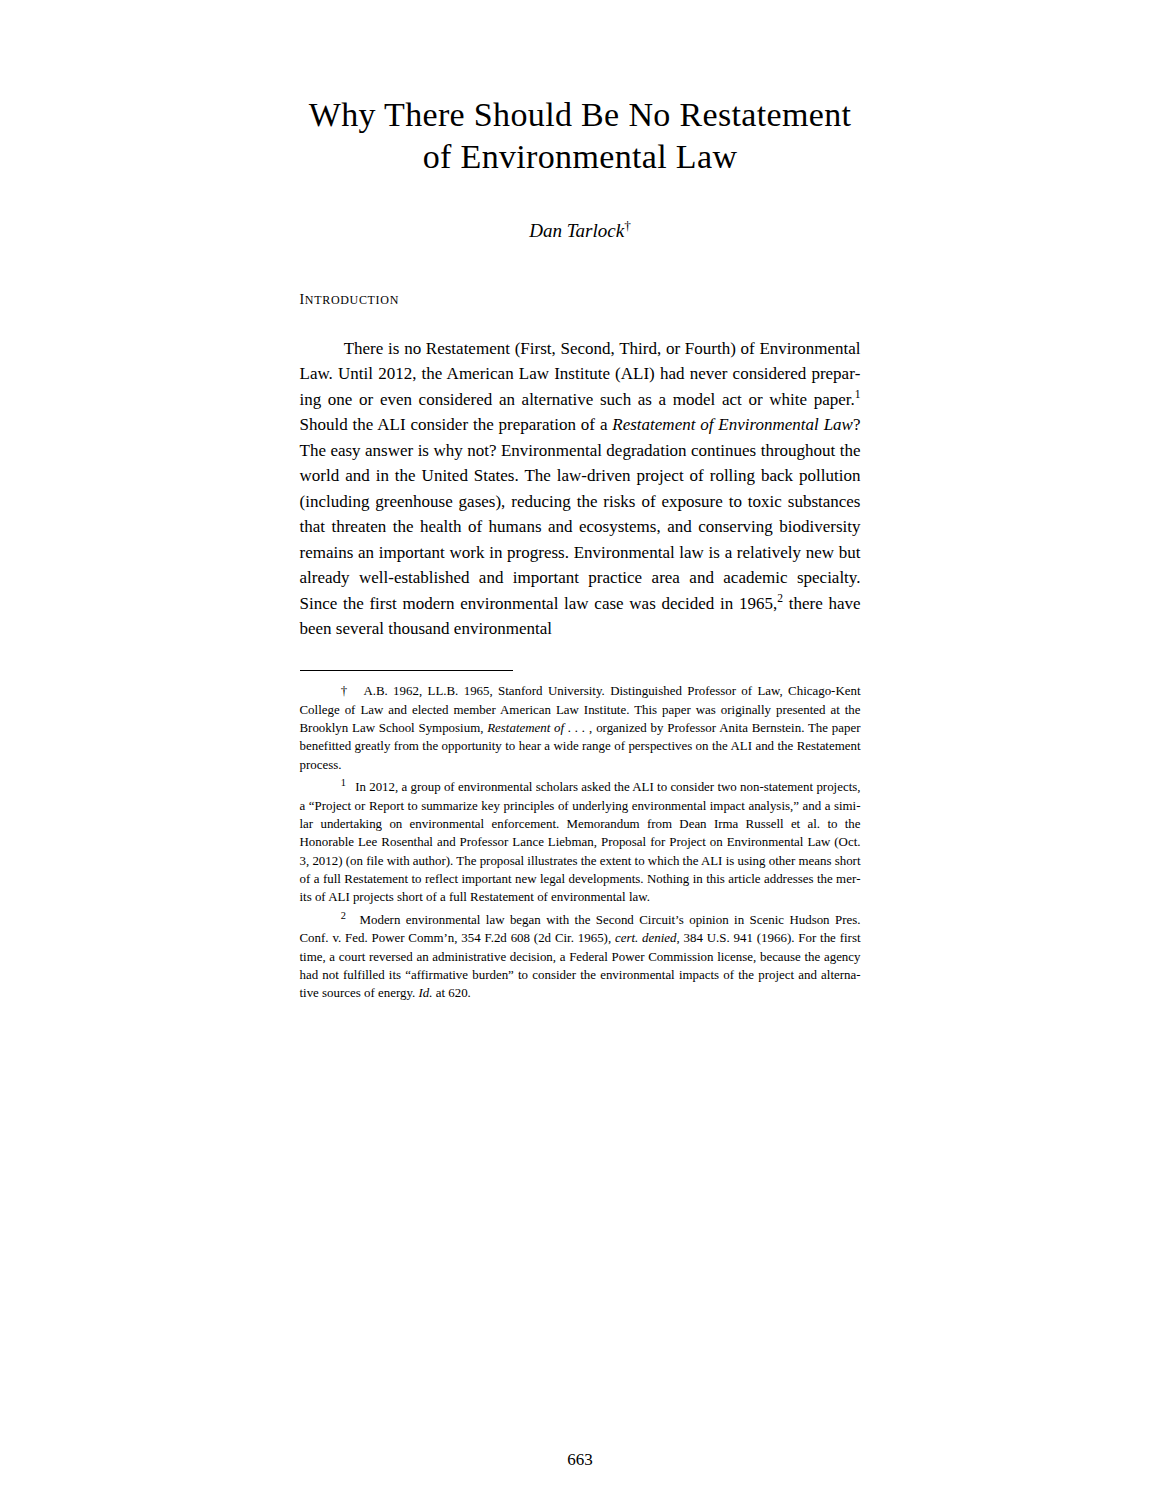Why There Should Be No Restatement
of Environmental Law
Dan Tarlock†
Introduction
There is no Restatement (First, Second, Third, or Fourth) of Environmental Law. Until 2012, the American Law Institute (ALI) had never considered preparing one or even considered an alternative such as a model act or white paper.1 Should the ALI consider the preparation of a Restatement of Environmental Law? The easy answer is why not? Environmental degradation continues throughout the world and in the United States. The law-driven project of rolling back pollution (including greenhouse gases), reducing the risks of exposure to toxic substances that threaten the health of humans and ecosystems, and conserving biodiversity remains an important work in progress. Environmental law is a relatively new but already well-established and important practice area and academic specialty. Since the first modern environmental law case was decided in 1965,2 there have been several thousand environmental
† A.B. 1962, LL.B. 1965, Stanford University. Distinguished Professor of Law, Chicago-Kent College of Law and elected member American Law Institute. This paper was originally presented at the Brooklyn Law School Symposium, Restatement of . . . , organized by Professor Anita Bernstein. The paper benefitted greatly from the opportunity to hear a wide range of perspectives on the ALI and the Restatement process.
1 In 2012, a group of environmental scholars asked the ALI to consider two non-statement projects, a “Project or Report to summarize key principles of underlying environmental impact analysis,” and a similar undertaking on environmental enforcement. Memorandum from Dean Irma Russell et al. to the Honorable Lee Rosenthal and Professor Lance Liebman, Proposal for Project on Environmental Law (Oct. 3, 2012) (on file with author). The proposal illustrates the extent to which the ALI is using other means short of a full Restatement to reflect important new legal developments. Nothing in this article addresses the merits of ALI projects short of a full Restatement of environmental law.
2 Modern environmental law began with the Second Circuit’s opinion in Scenic Hudson Pres. Conf. v. Fed. Power Comm’n, 354 F.2d 608 (2d Cir. 1965), cert. denied, 384 U.S. 941 (1966). For the first time, a court reversed an administrative decision, a Federal Power Commission license, because the agency had not fulfilled its “affirmative burden” to consider the environmental impacts of the project and alternative sources of energy. Id. at 620.
663